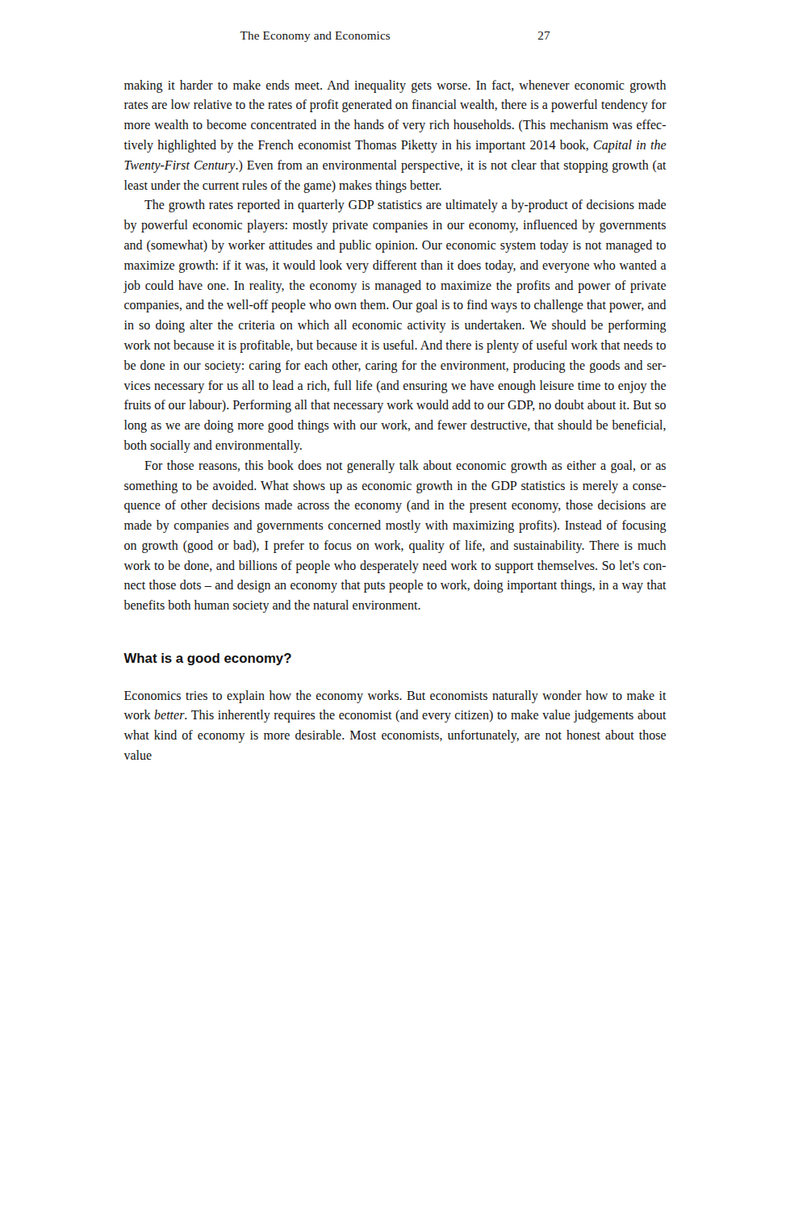The Economy and Economics 27
making it harder to make ends meet. And inequality gets worse. In fact, whenever economic growth rates are low relative to the rates of profit generated on financial wealth, there is a powerful tendency for more wealth to become concentrated in the hands of very rich households. (This mechanism was effectively highlighted by the French economist Thomas Piketty in his important 2014 book, Capital in the Twenty-First Century.) Even from an environmental perspective, it is not clear that stopping growth (at least under the current rules of the game) makes things better.
The growth rates reported in quarterly GDP statistics are ultimately a by-product of decisions made by powerful economic players: mostly private companies in our economy, influenced by governments and (somewhat) by worker attitudes and public opinion. Our economic system today is not managed to maximize growth: if it was, it would look very different than it does today, and everyone who wanted a job could have one. In reality, the economy is managed to maximize the profits and power of private companies, and the well-off people who own them. Our goal is to find ways to challenge that power, and in so doing alter the criteria on which all economic activity is undertaken. We should be performing work not because it is profitable, but because it is useful. And there is plenty of useful work that needs to be done in our society: caring for each other, caring for the environment, producing the goods and services necessary for us all to lead a rich, full life (and ensuring we have enough leisure time to enjoy the fruits of our labour). Performing all that necessary work would add to our GDP, no doubt about it. But so long as we are doing more good things with our work, and fewer destructive, that should be beneficial, both socially and environmentally.
For those reasons, this book does not generally talk about economic growth as either a goal, or as something to be avoided. What shows up as economic growth in the GDP statistics is merely a consequence of other decisions made across the economy (and in the present economy, those decisions are made by companies and governments concerned mostly with maximizing profits). Instead of focusing on growth (good or bad), I prefer to focus on work, quality of life, and sustainability. There is much work to be done, and billions of people who desperately need work to support themselves. So let's connect those dots – and design an economy that puts people to work, doing important things, in a way that benefits both human society and the natural environment.
What is a good economy?
Economics tries to explain how the economy works. But economists naturally wonder how to make it work better. This inherently requires the economist (and every citizen) to make value judgements about what kind of economy is more desirable. Most economists, unfortunately, are not honest about those value